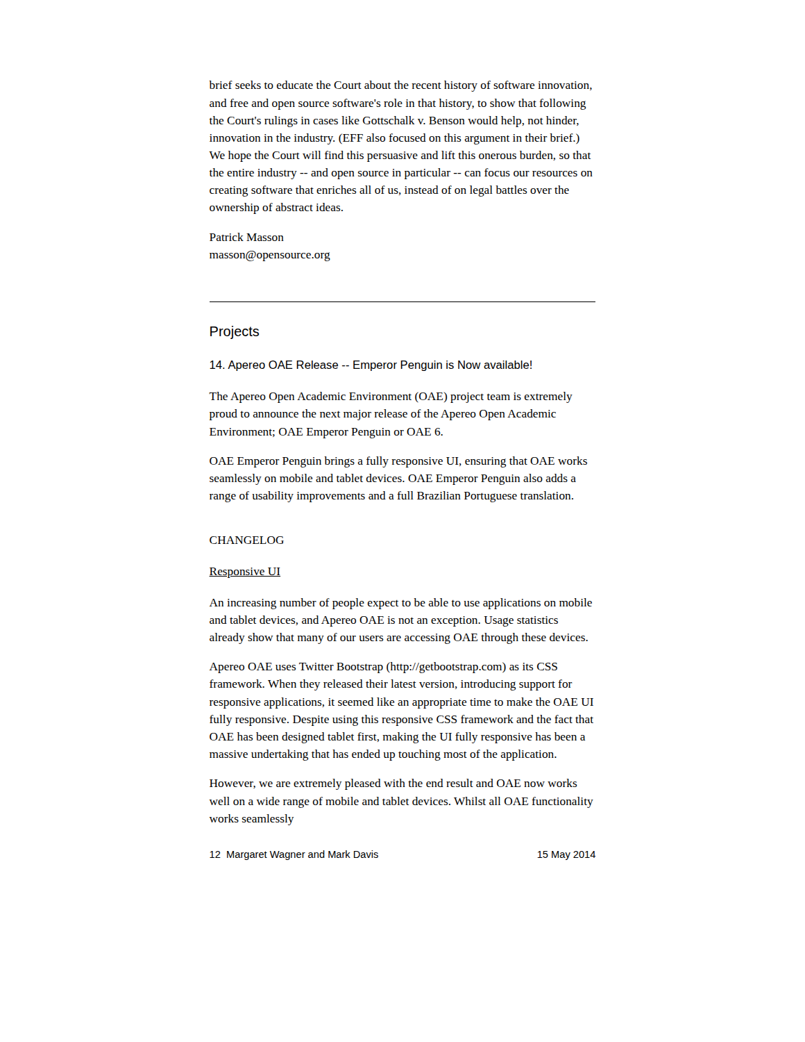brief seeks to educate the Court about the recent history of software innovation, and free and open source software's role in that history, to show that following the Court's rulings in cases like Gottschalk v. Benson would help, not hinder, innovation in the industry. (EFF also focused on this argument in their brief.) We hope the Court will find this persuasive and lift this onerous burden, so that the entire industry -- and open source in particular -- can focus our resources on creating software that enriches all of us, instead of on legal battles over the ownership of abstract ideas.
Patrick Masson
masson@opensource.org
Projects
14. Apereo OAE Release -- Emperor Penguin is Now available!
The Apereo Open Academic Environment (OAE) project team is extremely proud to announce the next major release of the Apereo Open Academic Environment; OAE Emperor Penguin or OAE 6.
OAE Emperor Penguin brings a fully responsive UI, ensuring that OAE works seamlessly on mobile and tablet devices. OAE Emperor Penguin also adds a range of usability improvements and a full Brazilian Portuguese translation.
CHANGELOG
Responsive UI
An increasing number of people expect to be able to use applications on mobile and tablet devices, and Apereo OAE is not an exception. Usage statistics already show that many of our users are accessing OAE through these devices.
Apereo OAE uses Twitter Bootstrap (http://getbootstrap.com) as its CSS framework. When they released their latest version, introducing support for responsive applications, it seemed like an appropriate time to make the OAE UI fully responsive. Despite using this responsive CSS framework and the fact that OAE has been designed tablet first, making the UI fully responsive has been a massive undertaking that has ended up touching most of the application.
However, we are extremely pleased with the end result and OAE now works well on a wide range of mobile and tablet devices. Whilst all OAE functionality works seamlessly
12 Margaret Wagner and Mark Davis
15 May 2014